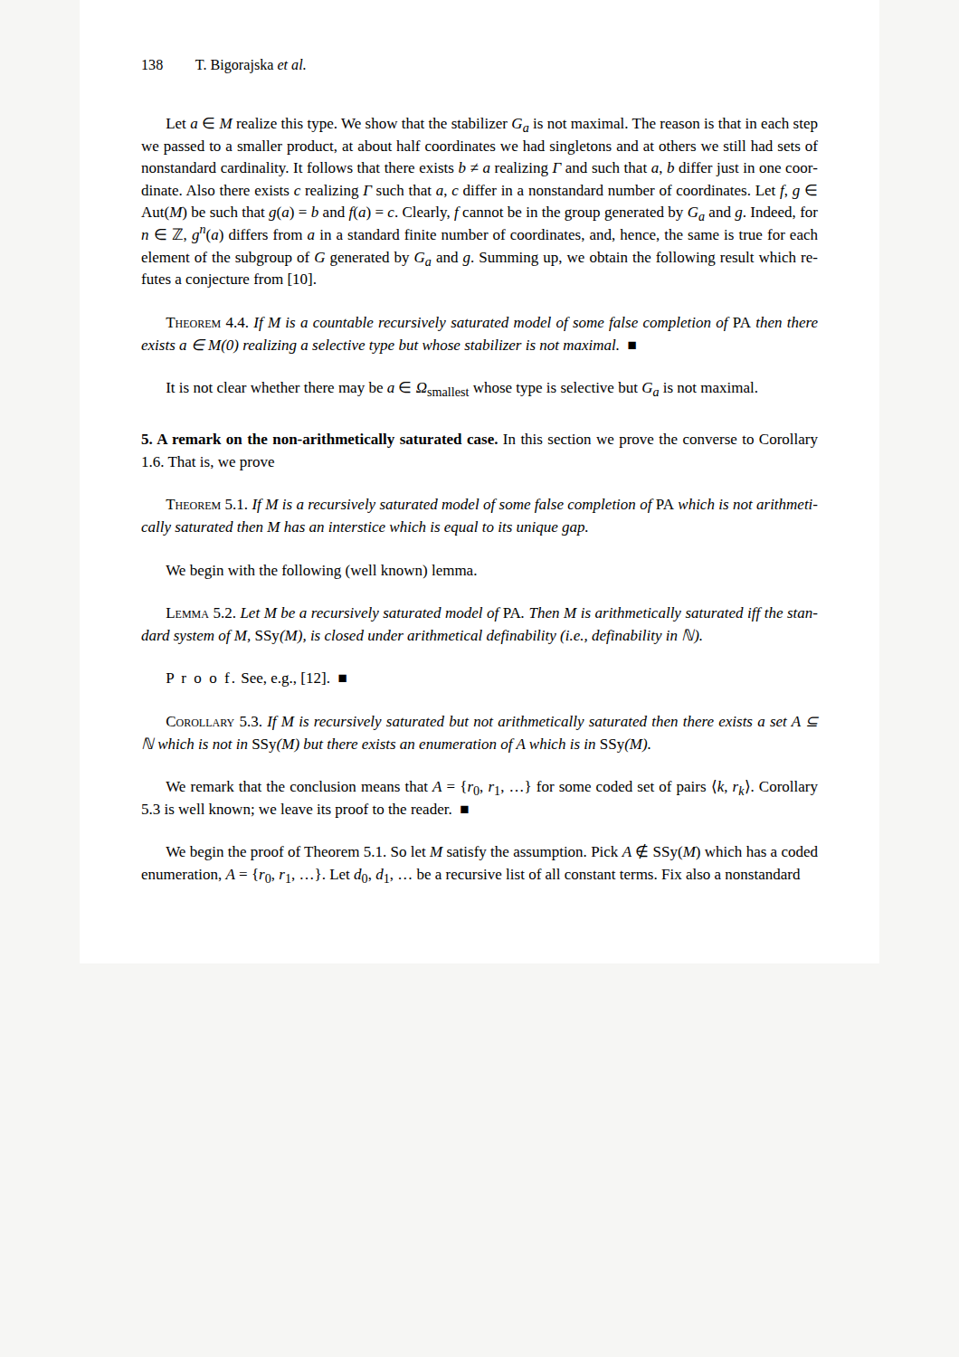138 T. Bigorajska et al.
Let a ∈ M realize this type. We show that the stabilizer Ga is not maximal. The reason is that in each step we passed to a smaller product, at about half coordinates we had singletons and at others we still had sets of nonstandard cardinality. It follows that there exists b ≠ a realizing Γ and such that a, b differ just in one coordinate. Also there exists c realizing Γ such that a, c differ in a nonstandard number of coordinates. Let f, g ∈ Aut(M) be such that g(a) = b and f(a) = c. Clearly, f cannot be in the group generated by Ga and g. Indeed, for n ∈ ℤ, gn(a) differs from a in a standard finite number of coordinates, and, hence, the same is true for each element of the subgroup of G generated by Ga and g. Summing up, we obtain the following result which refutes a conjecture from [10].
Theorem 4.4. If M is a countable recursively saturated model of some false completion of PA then there exists a ∈ M(0) realizing a selective type but whose stabilizer is not maximal. ■
It is not clear whether there may be a ∈ Ωsmallest whose type is selective but Ga is not maximal.
5. A remark on the non-arithmetically saturated case.
In this section we prove the converse to Corollary 1.6. That is, we prove
Theorem 5.1. If M is a recursively saturated model of some false completion of PA which is not arithmetically saturated then M has an interstice which is equal to its unique gap.
We begin with the following (well known) lemma.
Lemma 5.2. Let M be a recursively saturated model of PA. Then M is arithmetically saturated iff the standard system of M, SSy(M), is closed under arithmetical definability (i.e., definability in ℕ).
P r o o f. See, e.g., [12]. ■
Corollary 5.3. If M is recursively saturated but not arithmetically saturated then there exists a set A ⊆ ℕ which is not in SSy(M) but there exists an enumeration of A which is in SSy(M).
We remark that the conclusion means that A = {r0, r1, …} for some coded set of pairs ⟨k, rk⟩. Corollary 5.3 is well known; we leave its proof to the reader. ■
We begin the proof of Theorem 5.1. So let M satisfy the assumption. Pick A ∉ SSy(M) which has a coded enumeration, A = {r0, r1, …}. Let d0, d1, … be a recursive list of all constant terms. Fix also a nonstandard